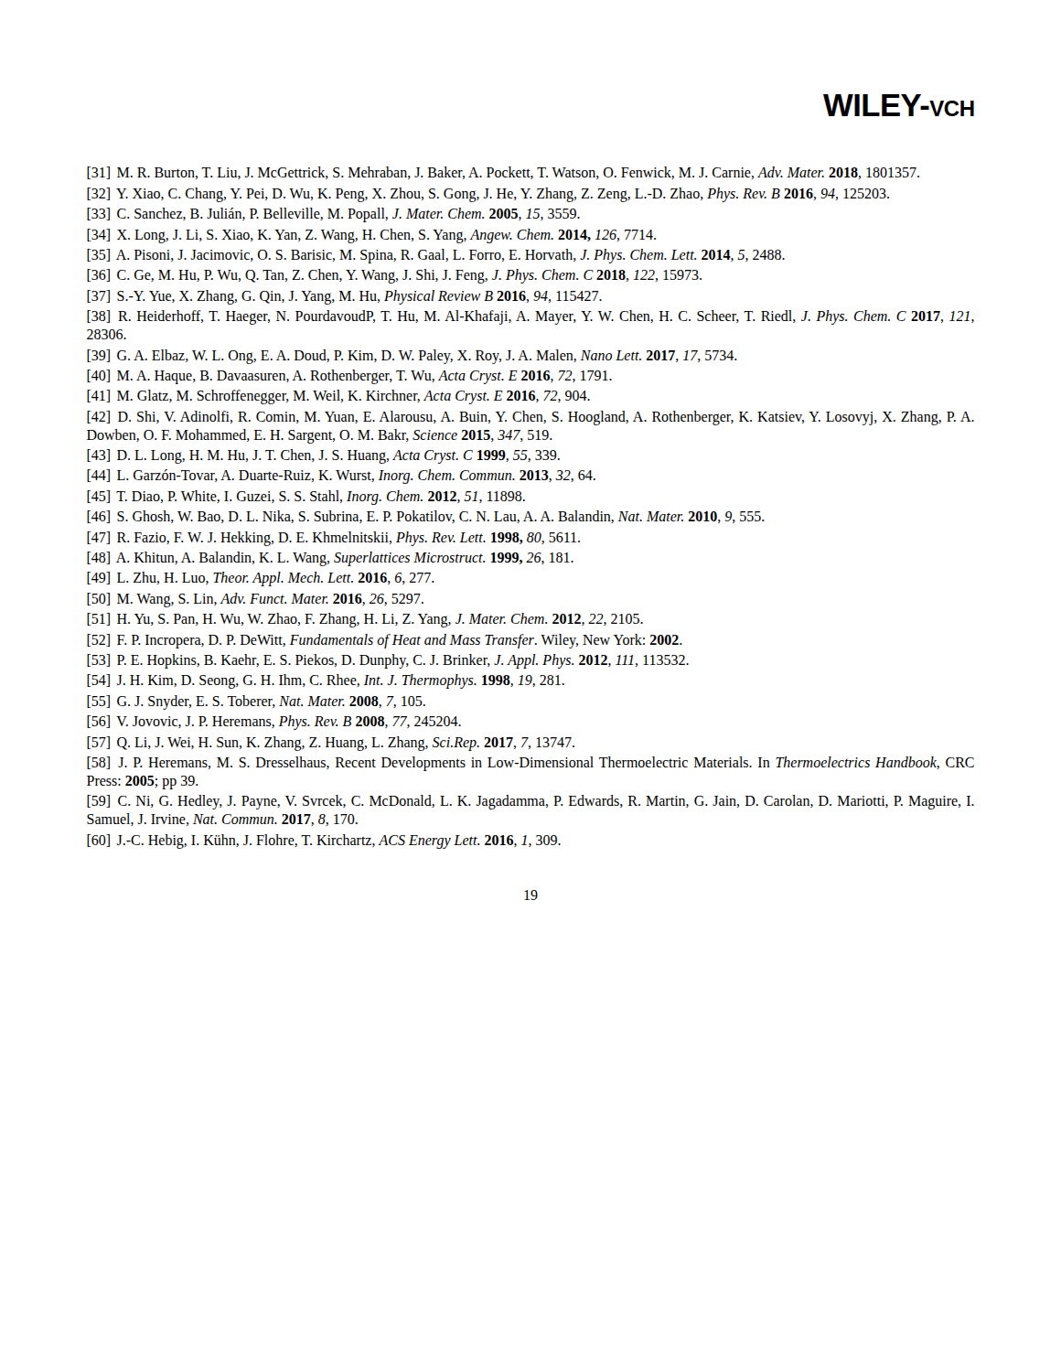WILEY-VCH
[31] M. R. Burton, T. Liu, J. McGettrick, S. Mehraban, J. Baker, A. Pockett, T. Watson, O. Fenwick, M. J. Carnie, Adv. Mater. 2018, 1801357.
[32] Y. Xiao, C. Chang, Y. Pei, D. Wu, K. Peng, X. Zhou, S. Gong, J. He, Y. Zhang, Z. Zeng, L.-D. Zhao, Phys. Rev. B 2016, 94, 125203.
[33] C. Sanchez, B. Julián, P. Belleville, M. Popall, J. Mater. Chem. 2005, 15, 3559.
[34] X. Long, J. Li, S. Xiao, K. Yan, Z. Wang, H. Chen, S. Yang, Angew. Chem. 2014, 126, 7714.
[35] A. Pisoni, J. Jacimovic, O. S. Barisic, M. Spina, R. Gaal, L. Forro, E. Horvath, J. Phys. Chem. Lett. 2014, 5, 2488.
[36] C. Ge, M. Hu, P. Wu, Q. Tan, Z. Chen, Y. Wang, J. Shi, J. Feng, J. Phys. Chem. C 2018, 122, 15973.
[37] S.-Y. Yue, X. Zhang, G. Qin, J. Yang, M. Hu, Physical Review B 2016, 94, 115427.
[38] R. Heiderhoff, T. Haeger, N. PourdavoudP, T. Hu, M. Al-Khafaji, A. Mayer, Y. W. Chen, H. C. Scheer, T. Riedl, J. Phys. Chem. C 2017, 121, 28306.
[39] G. A. Elbaz, W. L. Ong, E. A. Doud, P. Kim, D. W. Paley, X. Roy, J. A. Malen, Nano Lett. 2017, 17, 5734.
[40] M. A. Haque, B. Davaasuren, A. Rothenberger, T. Wu, Acta Cryst. E 2016, 72, 1791.
[41] M. Glatz, M. Schroffenegger, M. Weil, K. Kirchner, Acta Cryst. E 2016, 72, 904.
[42] D. Shi, V. Adinolfi, R. Comin, M. Yuan, E. Alarousu, A. Buin, Y. Chen, S. Hoogland, A. Rothenberger, K. Katsiev, Y. Losovyj, X. Zhang, P. A. Dowben, O. F. Mohammed, E. H. Sargent, O. M. Bakr, Science 2015, 347, 519.
[43] D. L. Long, H. M. Hu, J. T. Chen, J. S. Huang, Acta Cryst. C 1999, 55, 339.
[44] L. Garzón-Tovar, A. Duarte-Ruiz, K. Wurst, Inorg. Chem. Commun. 2013, 32, 64.
[45] T. Diao, P. White, I. Guzei, S. S. Stahl, Inorg. Chem. 2012, 51, 11898.
[46] S. Ghosh, W. Bao, D. L. Nika, S. Subrina, E. P. Pokatilov, C. N. Lau, A. A. Balandin, Nat. Mater. 2010, 9, 555.
[47] R. Fazio, F. W. J. Hekking, D. E. Khmelnitskii, Phys. Rev. Lett. 1998, 80, 5611.
[48] A. Khitun, A. Balandin, K. L. Wang, Superlattices Microstruct. 1999, 26, 181.
[49] L. Zhu, H. Luo, Theor. Appl. Mech. Lett. 2016, 6, 277.
[50] M. Wang, S. Lin, Adv. Funct. Mater. 2016, 26, 5297.
[51] H. Yu, S. Pan, H. Wu, W. Zhao, F. Zhang, H. Li, Z. Yang, J. Mater. Chem. 2012, 22, 2105.
[52] F. P. Incropera, D. P. DeWitt, Fundamentals of Heat and Mass Transfer. Wiley, New York: 2002.
[53] P. E. Hopkins, B. Kaehr, E. S. Piekos, D. Dunphy, C. J. Brinker, J. Appl. Phys. 2012, 111, 113532.
[54] J. H. Kim, D. Seong, G. H. Ihm, C. Rhee, Int. J. Thermophys. 1998, 19, 281.
[55] G. J. Snyder, E. S. Toberer, Nat. Mater. 2008, 7, 105.
[56] V. Jovovic, J. P. Heremans, Phys. Rev. B 2008, 77, 245204.
[57] Q. Li, J. Wei, H. Sun, K. Zhang, Z. Huang, L. Zhang, Sci.Rep. 2017, 7, 13747.
[58] J. P. Heremans, M. S. Dresselhaus, Recent Developments in Low-Dimensional Thermoelectric Materials. In Thermoelectrics Handbook, CRC Press: 2005; pp 39.
[59] C. Ni, G. Hedley, J. Payne, V. Svrcek, C. McDonald, L. K. Jagadamma, P. Edwards, R. Martin, G. Jain, D. Carolan, D. Mariotti, P. Maguire, I. Samuel, J. Irvine, Nat. Commun. 2017, 8, 170.
[60] J.-C. Hebig, I. Kühn, J. Flohre, T. Kirchartz, ACS Energy Lett. 2016, 1, 309.
19